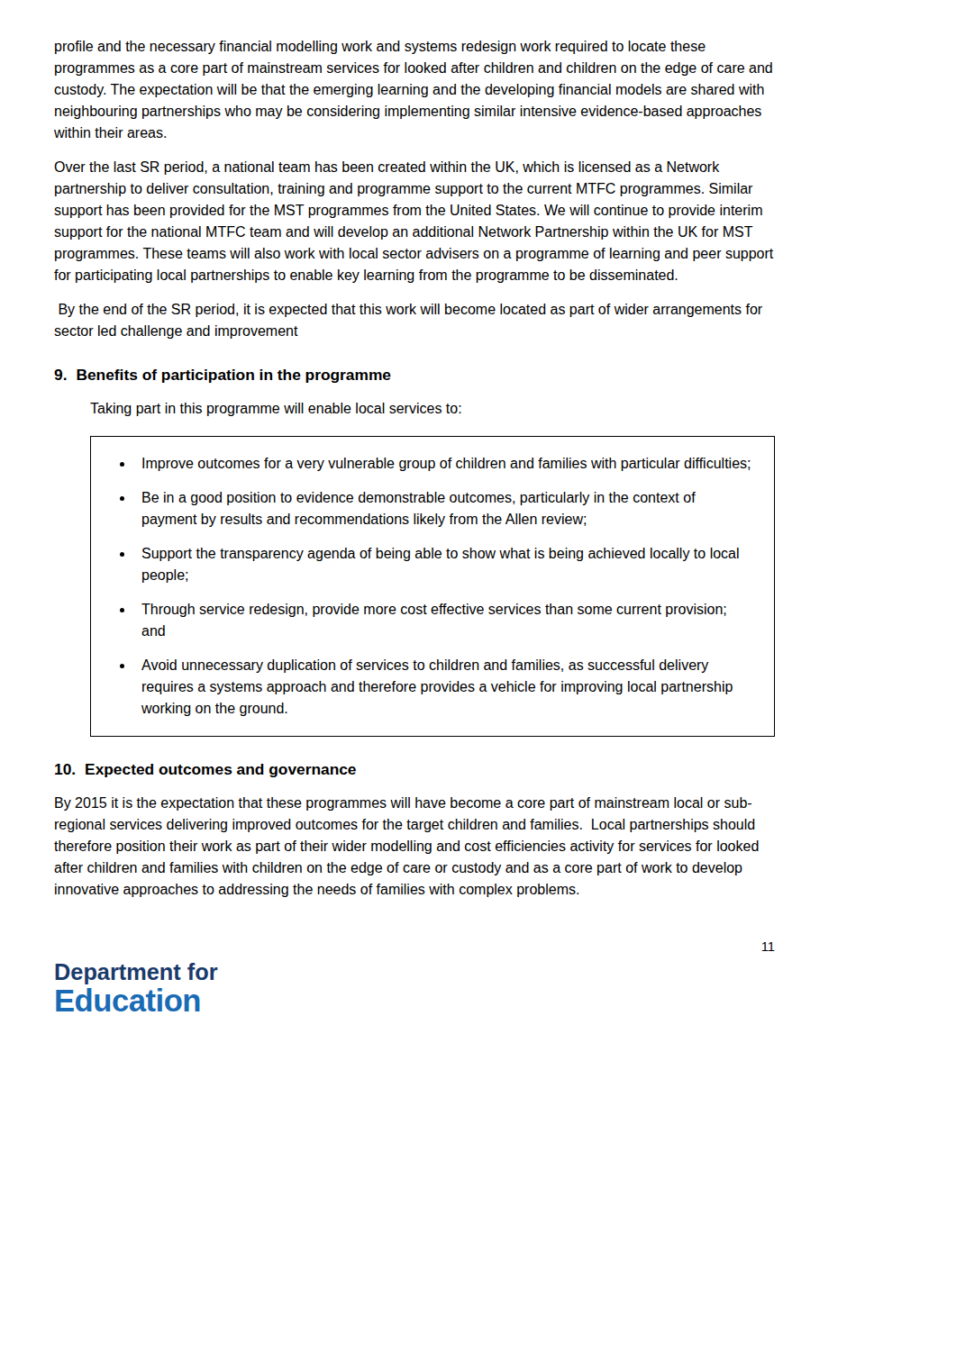profile and the necessary financial modelling work and systems redesign work required to locate these programmes as a core part of mainstream services for looked after children and children on the edge of care and custody. The expectation will be that the emerging learning and the developing financial models are shared with neighbouring partnerships who may be considering implementing similar intensive evidence-based approaches within their areas.
Over the last SR period, a national team has been created within the UK, which is licensed as a Network partnership to deliver consultation, training and programme support to the current MTFC programmes. Similar support has been provided for the MST programmes from the United States. We will continue to provide interim support for the national MTFC team and will develop an additional Network Partnership within the UK for MST programmes. These teams will also work with local sector advisers on a programme of learning and peer support for participating local partnerships to enable key learning from the programme to be disseminated.
By the end of the SR period, it is expected that this work will become located as part of wider arrangements for sector led challenge and improvement
9. Benefits of participation in the programme
Taking part in this programme will enable local services to:
Improve outcomes for a very vulnerable group of children and families with particular difficulties;
Be in a good position to evidence demonstrable outcomes, particularly in the context of payment by results and recommendations likely from the Allen review;
Support the transparency agenda of being able to show what is being achieved locally to local people;
Through service redesign, provide more cost effective services than some current provision; and
Avoid unnecessary duplication of services to children and families, as successful delivery requires a systems approach and therefore provides a vehicle for improving local partnership working on the ground.
10. Expected outcomes and governance
By 2015 it is the expectation that these programmes will have become a core part of mainstream local or sub-regional services delivering improved outcomes for the target children and families. Local partnerships should therefore position their work as part of their wider modelling and cost efficiencies activity for services for looked after children and families with children on the edge of care or custody and as a core part of work to develop innovative approaches to addressing the needs of families with complex problems.
11
Department for Education